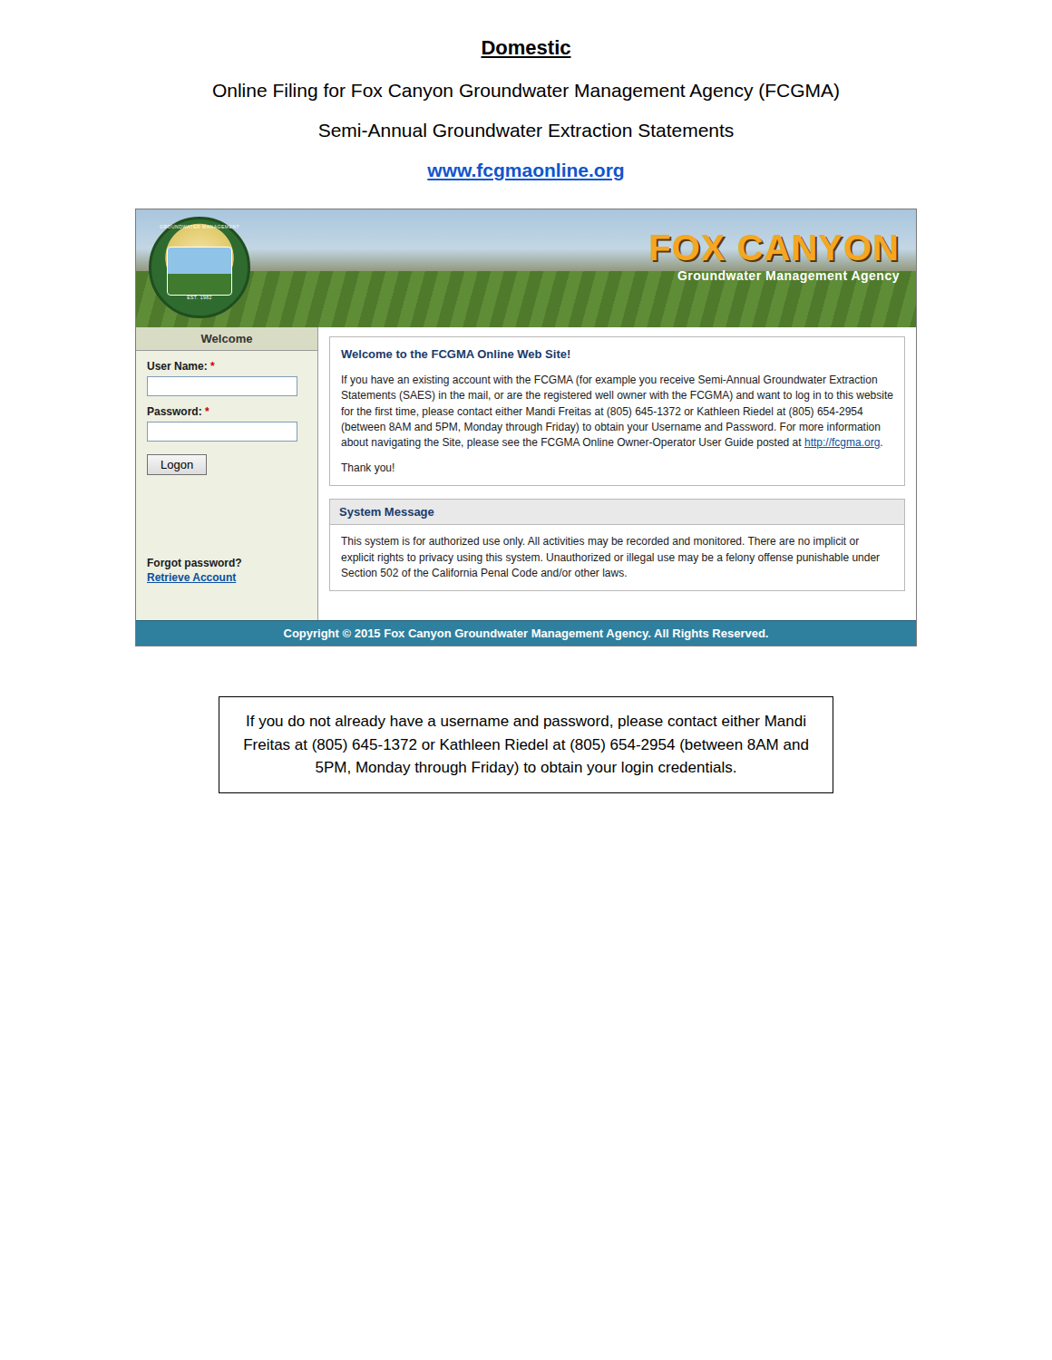Domestic
Online Filing for Fox Canyon Groundwater Management Agency (FCGMA)
Semi-Annual Groundwater Extraction Statements
www.fcgmaonline.org
GROUNDWATER MANAGEMENT
EST. 1982
FOX CANYON
Groundwater Management Agency
Welcome
User Name: *
Password: *
Logon
Forgot password? Retrieve Account
Welcome to the FCGMA Online Web Site!
If you have an existing account with the FCGMA (for example you receive Semi-Annual Groundwater Extraction Statements (SAES) in the mail, or are the registered well owner with the FCGMA) and want to log in to this website for the first time, please contact either Mandi Freitas at (805) 645-1372 or Kathleen Riedel at (805) 654-2954 (between 8AM and 5PM, Monday through Friday) to obtain your Username and Password. For more information about navigating the Site, please see the FCGMA Online Owner-Operator User Guide posted at http://fcgma.org.
Thank you!
System Message
This system is for authorized use only. All activities may be recorded and monitored. There are no implicit or explicit rights to privacy using this system. Unauthorized or illegal use may be a felony offense punishable under Section 502 of the California Penal Code and/or other laws.
Copyright © 2015 Fox Canyon Groundwater Management Agency. All Rights Reserved.
If you do not already have a username and password, please contact either Mandi Freitas at (805) 645-1372 or Kathleen Riedel at (805) 654-2954 (between 8AM and 5PM, Monday through Friday) to obtain your login credentials.